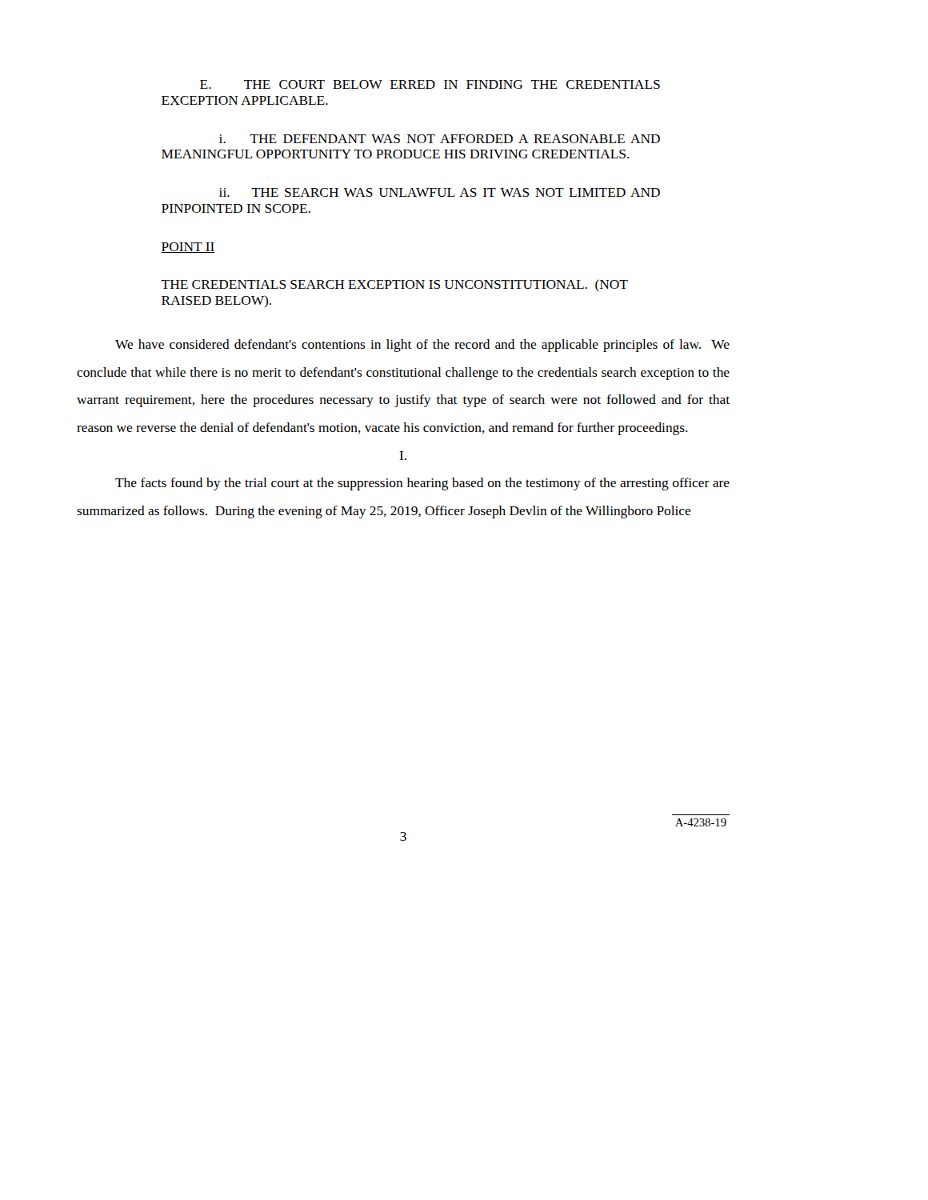E. THE COURT BELOW ERRED IN FINDING THE CREDENTIALS EXCEPTION APPLICABLE.
i. THE DEFENDANT WAS NOT AFFORDED A REASONABLE AND MEANINGFUL OPPORTUNITY TO PRODUCE HIS DRIVING CREDENTIALS.
ii. THE SEARCH WAS UNLAWFUL AS IT WAS NOT LIMITED AND PINPOINTED IN SCOPE.
POINT II
THE CREDENTIALS SEARCH EXCEPTION IS UNCONSTITUTIONAL. (NOT RAISED BELOW).
We have considered defendant's contentions in light of the record and the applicable principles of law. We conclude that while there is no merit to defendant's constitutional challenge to the credentials search exception to the warrant requirement, here the procedures necessary to justify that type of search were not followed and for that reason we reverse the denial of defendant's motion, vacate his conviction, and remand for further proceedings.
I.
The facts found by the trial court at the suppression hearing based on the testimony of the arresting officer are summarized as follows. During the evening of May 25, 2019, Officer Joseph Devlin of the Willingboro Police
3
A-4238-19